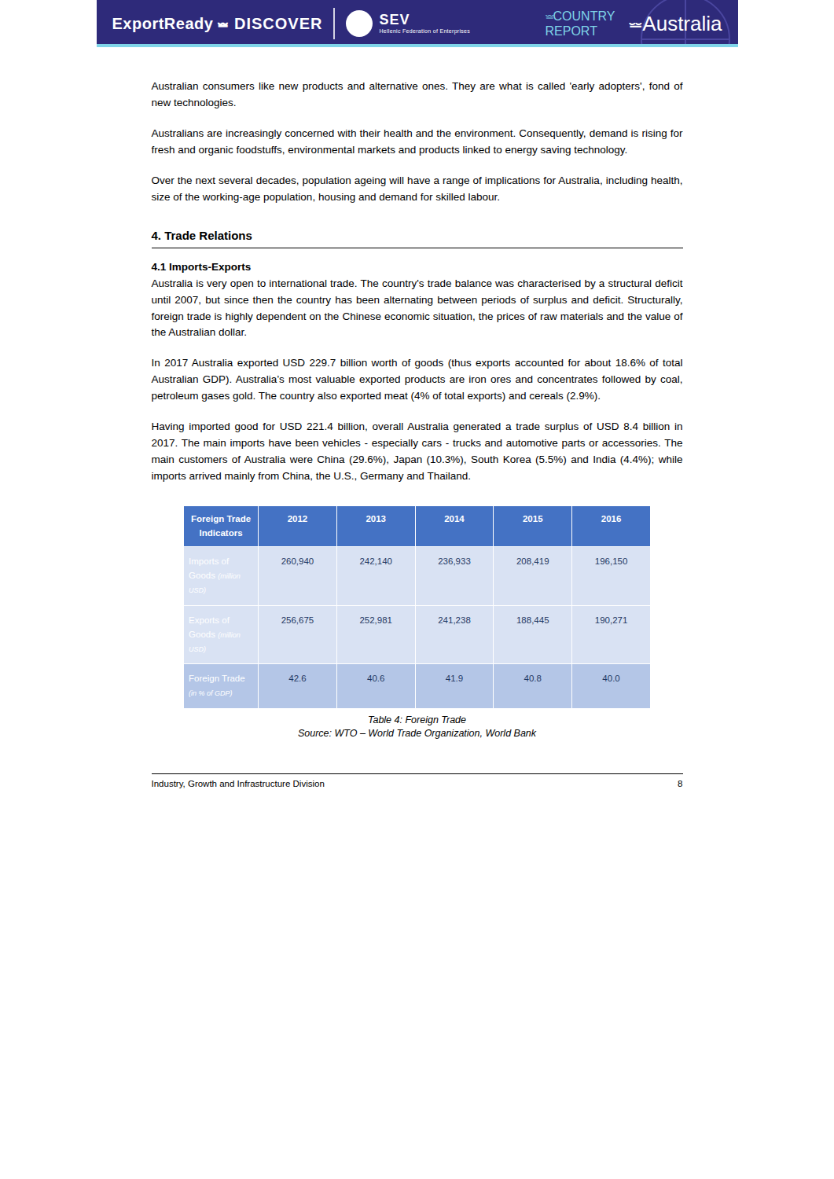ExportReady ⏕ DISCOVER
SEV
Hellenic Federation of Enterprises
⏕COUNTRY
REPORT
⏕Australia
Australian consumers like new products and alternative ones. They are what is called 'early adopters', fond of new technologies.
Australians are increasingly concerned with their health and the environment. Consequently, demand is rising for fresh and organic foodstuffs, environmental markets and products linked to energy saving technology.
Over the next several decades, population ageing will have a range of implications for Australia, including health, size of the working-age population, housing and demand for skilled labour.
4. Trade Relations
4.1 Imports-Exports
Australia is very open to international trade. The country's trade balance was characterised by a structural deficit until 2007, but since then the country has been alternating between periods of surplus and deficit. Structurally, foreign trade is highly dependent on the Chinese economic situation, the prices of raw materials and the value of the Australian dollar.
In 2017 Australia exported USD 229.7 billion worth of goods (thus exports accounted for about 18.6% of total Australian GDP). Australia’s most valuable exported products are iron ores and concentrates followed by coal, petroleum gases gold. The country also exported meat (4% of total exports) and cereals (2.9%).
Having imported good for USD 221.4 billion, overall Australia generated a trade surplus of USD 8.4 billion in 2017. The main imports have been vehicles - especially cars - trucks and automotive parts or accessories. The main customers of Australia were China (29.6%), Japan (10.3%), South Korea (5.5%) and India (4.4%); while imports arrived mainly from China, the U.S., Germany and Thailand.
| Foreign Trade Indicators | 2012 | 2013 | 2014 | 2015 | 2016 |
| --- | --- | --- | --- | --- | --- |
| Imports of Goods (million USD) | 260,940 | 242,140 | 236,933 | 208,419 | 196,150 |
| Exports of Goods (million USD) | 256,675 | 252,981 | 241,238 | 188,445 | 190,271 |
| Foreign Trade (in % of GDP) | 42.6 | 40.6 | 41.9 | 40.8 | 40.0 |
Table 4: Foreign Trade
Source: WTO – World Trade Organization, World Bank
Industry, Growth and Infrastructure Division 8